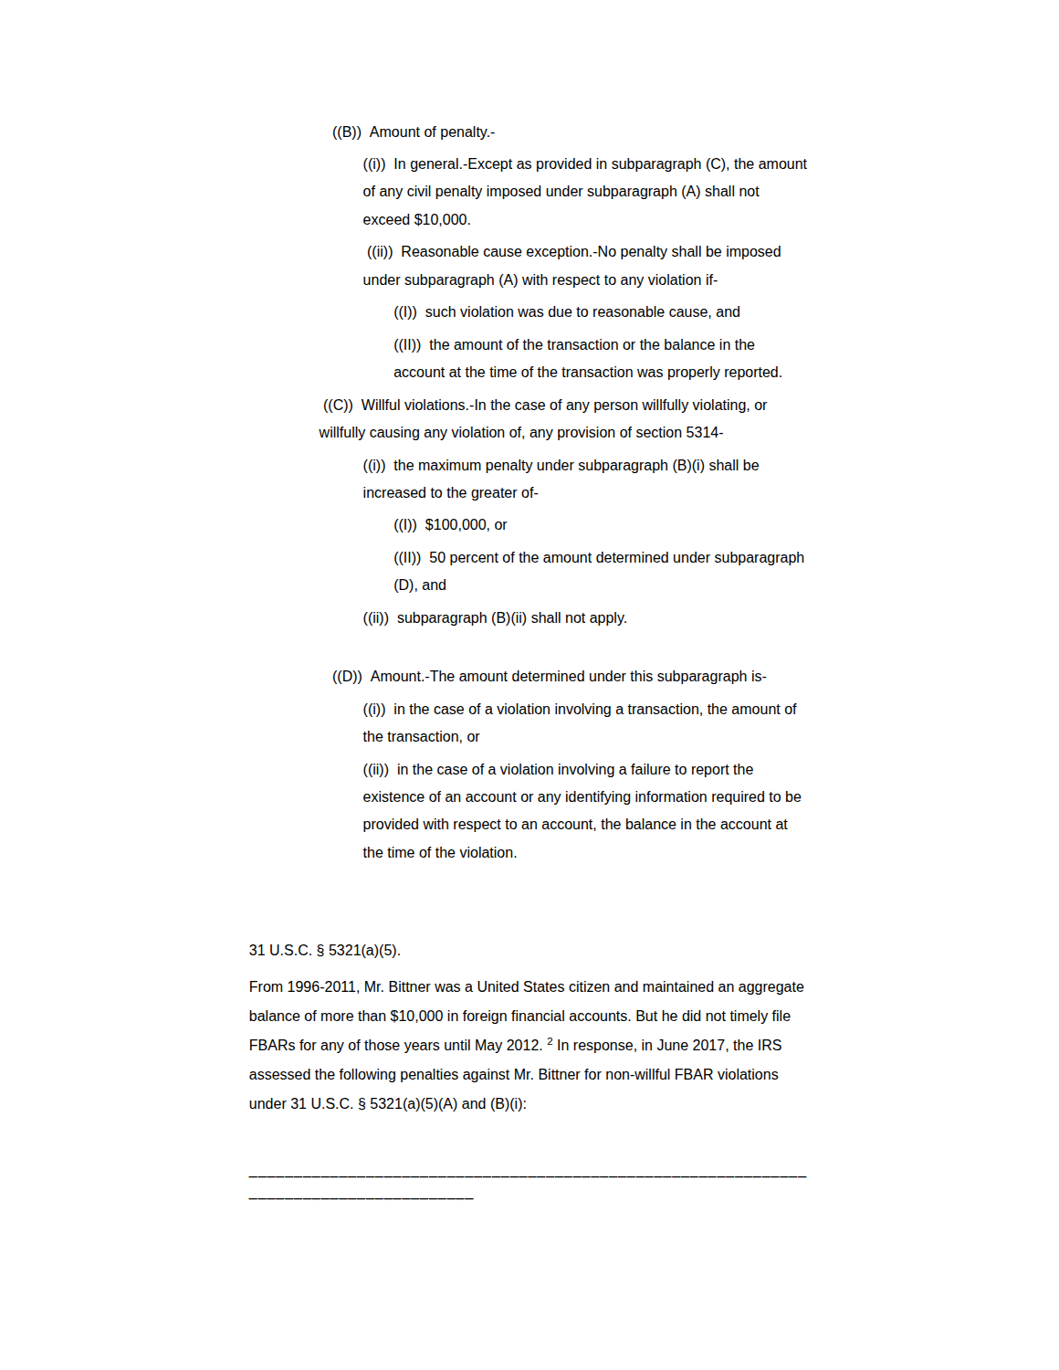((B)) Amount of penalty.-
((i)) In general.-Except as provided in subparagraph (C), the amount of any civil penalty imposed under subparagraph (A) shall not exceed $10,000.
((ii)) Reasonable cause exception.-No penalty shall be imposed under subparagraph (A) with respect to any violation if-
((I)) such violation was due to reasonable cause, and
((II)) the amount of the transaction or the balance in the account at the time of the transaction was properly reported.
((C)) Willful violations.-In the case of any person willfully violating, or willfully causing any violation of, any provision of section 5314-
((i)) the maximum penalty under subparagraph (B)(i) shall be increased to the greater of-
((I)) $100,000, or
((II)) 50 percent of the amount determined under subparagraph (D), and
((ii)) subparagraph (B)(ii) shall not apply.
((D)) Amount.-The amount determined under this subparagraph is-
((i)) in the case of a violation involving a transaction, the amount of the transaction, or
((ii)) in the case of a violation involving a failure to report the existence of an account or any identifying information required to be provided with respect to an account, the balance in the account at the time of the violation.
31 U.S.C. § 5321(a)(5).
From 1996-2011, Mr. Bittner was a United States citizen and maintained an aggregate balance of more than $10,000 in foreign financial accounts. But he did not timely file FBARs for any of those years until May 2012. 2 In response, in June 2017, the IRS assessed the following penalties against Mr. Bittner for non-willful FBAR violations under 31 U.S.C. § 5321(a)(5)(A) and (B)(i):
_______________________________________________________________________________________